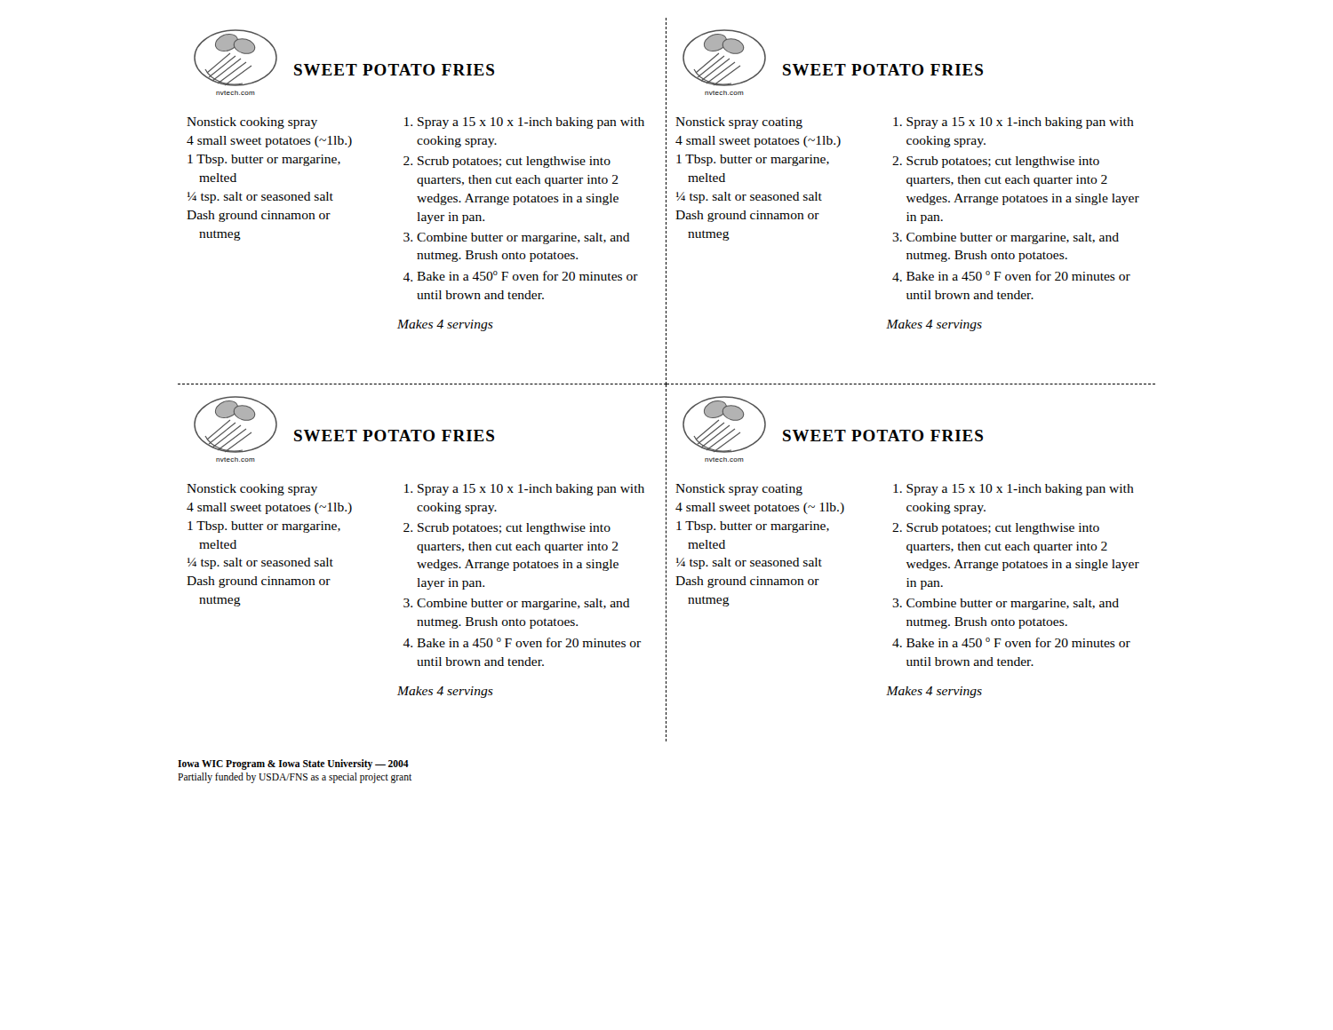nvtech.com
SWEET POTATO FRIES
Nonstick cooking spray
4 small sweet potatoes (~1lb.)
1 Tbsp. butter or margarine,
melted
¼ tsp. salt or seasoned salt
Dash ground cinnamon or
nutmeg
Spray a 15 x 10 x 1-inch baking pan with cooking spray.
Scrub potatoes; cut lengthwise into quarters, then cut each quarter into 2 wedges. Arrange potatoes in a single layer in pan.
Combine butter or margarine, salt, and nutmeg. Brush onto potatoes.
Bake in a 450o F oven for 20 minutes or until brown and tender.
Makes 4 servings
nvtech.com
SWEET POTATO FRIES
Nonstick spray coating
4 small sweet potatoes (~1lb.)
1 Tbsp. butter or margarine,
melted
¼ tsp. salt or seasoned salt
Dash ground cinnamon or
nutmeg
Spray a 15 x 10 x 1-inch baking pan with cooking spray.
Scrub potatoes; cut lengthwise into quarters, then cut each quarter into 2 wedges. Arrange potatoes in a single layer in pan.
Combine butter or margarine, salt, and nutmeg. Brush onto potatoes.
Bake in a 450 o F oven for 20 minutes or until brown and tender.
Makes 4 servings
nvtech.com
SWEET POTATO FRIES
Nonstick cooking spray
4 small sweet potatoes (~1lb.)
1 Tbsp. butter or margarine,
melted
¼ tsp. salt or seasoned salt
Dash ground cinnamon or
nutmeg
Spray a 15 x 10 x 1-inch baking pan with cooking spray.
Scrub potatoes; cut lengthwise into quarters, then cut each quarter into 2 wedges. Arrange potatoes in a single layer in pan.
Combine butter or margarine, salt, and nutmeg. Brush onto potatoes.
Bake in a 450 o F oven for 20 minutes or until brown and tender.
Makes 4 servings
nvtech.com
SWEET POTATO FRIES
Nonstick spray coating
4 small sweet potatoes (~ 1lb.)
1 Tbsp. butter or margarine,
melted
¼ tsp. salt or seasoned salt
Dash ground cinnamon or
nutmeg
Spray a 15 x 10 x 1-inch baking pan with cooking spray.
Scrub potatoes; cut lengthwise into quarters, then cut each quarter into 2 wedges. Arrange potatoes in a single layer in pan.
Combine butter or margarine, salt, and nutmeg. Brush onto potatoes.
Bake in a 450 o F oven for 20 minutes or until brown and tender.
Makes 4 servings
Iowa WIC Program & Iowa State University — 2004
Partially funded by USDA/FNS as a special project grant